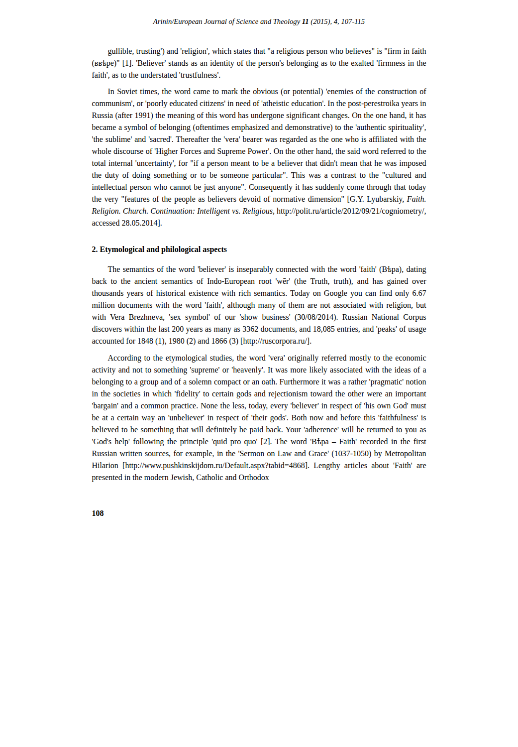Arinin/European Journal of Science and Theology 11 (2015), 4, 107-115
gullible, trusting') and 'religion', which states that "a religious person who believes" is "firm in faith (ввѣре)" [1]. 'Believer' stands as an identity of the person's belonging as to the exalted 'firmness in the faith', as to the understated 'trustfulness'.
In Soviet times, the word came to mark the obvious (or potential) 'enemies of the construction of communism', or 'poorly educated citizens' in need of 'atheistic education'. In the post-perestroika years in Russia (after 1991) the meaning of this word has undergone significant changes. On the one hand, it has became a symbol of belonging (oftentimes emphasized and demonstrative) to the 'authentic spirituality', 'the sublime' and 'sacred'. Thereafter the 'vera' bearer was regarded as the one who is affiliated with the whole discourse of 'Higher Forces and Supreme Power'. On the other hand, the said word referred to the total internal 'uncertainty', for "if a person meant to be a believer that didn't mean that he was imposed the duty of doing something or to be someone particular". This was a contrast to the "cultured and intellectual person who cannot be just anyone". Consequently it has suddenly come through that today the very "features of the people as believers devoid of normative dimension" [G.Y. Lyubarskiy, Faith. Religion. Church. Continuation: Intelligent vs. Religious, http://polit.ru/article/2012/09/21/cogniometry/, accessed 28.05.2014].
2. Etymological and philological aspects
The semantics of the word 'believer' is inseparably connected with the word 'faith' (Вѣра), dating back to the ancient semantics of Indo-European root 'wēr' (the Truth, truth), and has gained over thousands years of historical existence with rich semantics. Today on Google you can find only 6.67 million documents with the word 'faith', although many of them are not associated with religion, but with Vera Brezhneva, 'sex symbol' of our 'show business' (30/08/2014). Russian National Corpus discovers within the last 200 years as many as 3362 documents, and 18,085 entries, and 'peaks' of usage accounted for 1848 (1), 1980 (2) and 1866 (3) [http://ruscorpora.ru/].
According to the etymological studies, the word 'vera' originally referred mostly to the economic activity and not to something 'supreme' or 'heavenly'. It was more likely associated with the ideas of a belonging to a group and of a solemn compact or an oath. Furthermore it was a rather 'pragmatic' notion in the societies in which 'fidelity' to certain gods and rejectionism toward the other were an important 'bargain' and a common practice. None the less, today, every 'believer' in respect of 'his own God' must be at a certain way an 'unbeliever' in respect of 'their gods'. Both now and before this 'faithfulness' is believed to be something that will definitely be paid back. Your 'adherence' will be returned to you as 'God's help' following the principle 'quid pro quo' [2]. The word 'Вѣра – Faith' recorded in the first Russian written sources, for example, in the 'Sermon on Law and Grace' (1037-1050) by Metropolitan Hilarion [http://www.pushkinskijdom.ru/Default.aspx?tabid=4868]. Lengthy articles about 'Faith' are presented in the modern Jewish, Catholic and Orthodox
108